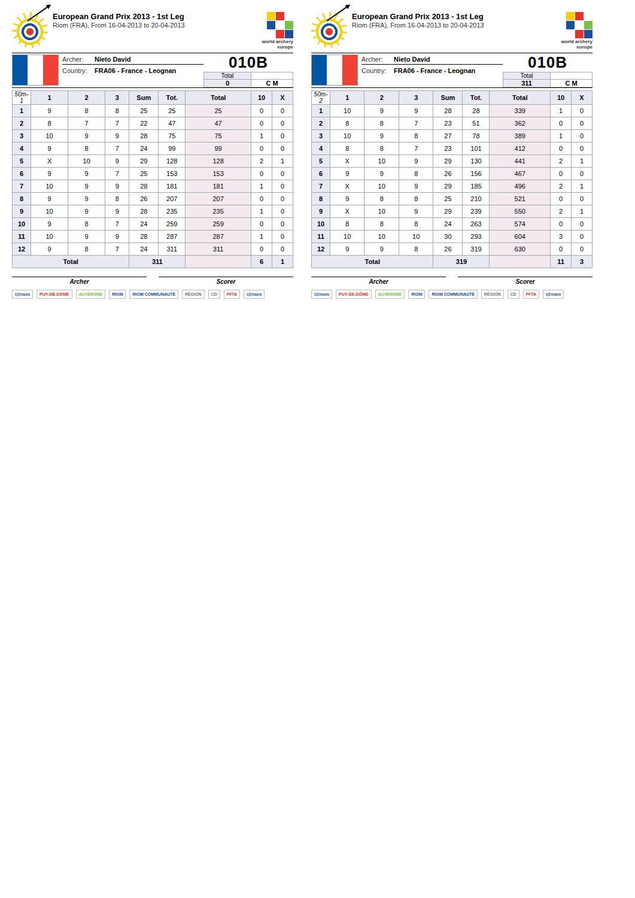European Grand Prix 2013 - 1st Leg
Riom (FRA), From 16-04-2013 to 20-04-2013
world archery
europe
Archer: Nieto David
Country: FRA06 - France - Leognan
010B
Total
0
C M
| 50m-1 | 1 | 2 | 3 | Sum | Tot. | Total | 10 | X |
| --- | --- | --- | --- | --- | --- | --- | --- | --- |
| 1 | 9 | 8 | 8 | 25 | 25 | 25 | 0 | 0 |
| 2 | 8 | 7 | 7 | 22 | 47 | 47 | 0 | 0 |
| 3 | 10 | 9 | 9 | 28 | 75 | 75 | 1 | 0 |
| 4 | 9 | 8 | 7 | 24 | 99 | 99 | 0 | 0 |
| 5 | X | 10 | 9 | 29 | 128 | 128 | 2 | 1 |
| 6 | 9 | 9 | 7 | 25 | 153 | 153 | 0 | 0 |
| 7 | 10 | 9 | 9 | 28 | 181 | 181 | 1 | 0 |
| 8 | 9 | 9 | 8 | 26 | 207 | 207 | 0 | 0 |
| 9 | 10 | 9 | 9 | 28 | 235 | 235 | 1 | 0 |
| 10 | 9 | 8 | 7 | 24 | 259 | 259 | 0 | 0 |
| 11 | 10 | 9 | 9 | 28 | 287 | 287 | 1 | 0 |
| 12 | 9 | 8 | 7 | 24 | 311 | 311 | 0 | 0 |
| Total | 311 | | 6 | 1 |
Archer
Scorer
i@nseo PUY-DE-DÔME AUVERGNE RIOM RIOM COMMUNAUTÉ RÉGION CD FFTA i@nseo
European Grand Prix 2013 - 1st Leg
Riom (FRA), From 16-04-2013 to 20-04-2013
world archery
europe
Archer: Nieto David
Country: FRA06 - France - Leognan
010B
Total
311
C M
| 50m-2 | 1 | 2 | 3 | Sum | Tot. | Total | 10 | X |
| --- | --- | --- | --- | --- | --- | --- | --- | --- |
| 1 | 10 | 9 | 9 | 28 | 28 | 339 | 1 | 0 |
| 2 | 8 | 8 | 7 | 23 | 51 | 362 | 0 | 0 |
| 3 | 10 | 9 | 8 | 27 | 78 | 389 | 1 | 0 |
| 4 | 8 | 8 | 7 | 23 | 101 | 412 | 0 | 0 |
| 5 | X | 10 | 9 | 29 | 130 | 441 | 2 | 1 |
| 6 | 9 | 9 | 8 | 26 | 156 | 467 | 0 | 0 |
| 7 | X | 10 | 9 | 29 | 185 | 496 | 2 | 1 |
| 8 | 9 | 8 | 8 | 25 | 210 | 521 | 0 | 0 |
| 9 | X | 10 | 9 | 29 | 239 | 550 | 2 | 1 |
| 10 | 8 | 8 | 8 | 24 | 263 | 574 | 0 | 0 |
| 11 | 10 | 10 | 10 | 30 | 293 | 604 | 3 | 0 |
| 12 | 9 | 9 | 8 | 26 | 319 | 630 | 0 | 0 |
| Total | 319 | | 11 | 3 |
Archer
Scorer
i@nseo PUY-DE-DÔME AUVERGNE RIOM RIOM COMMUNAUTÉ RÉGION CD FFTA i@nseo